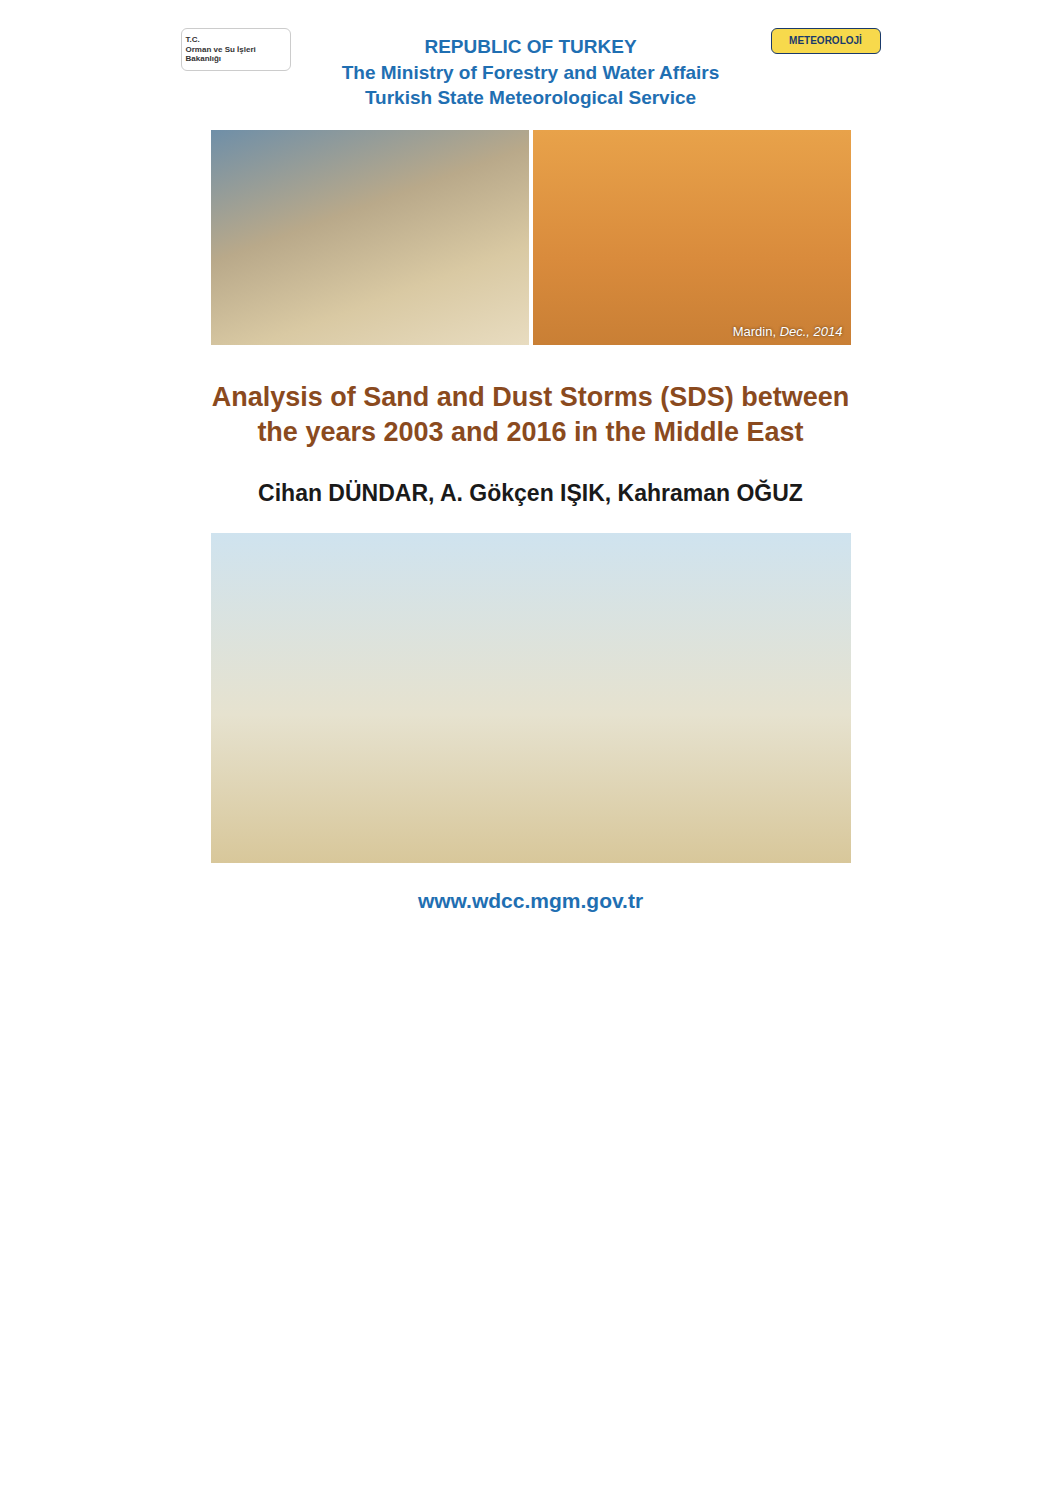T.C.
Orman ve Su İşleri
Bakanlığı
REPUBLIC OF TURKEY
The Ministry of Forestry and Water Affairs
Turkish State Meteorological Service
METEOROLOJİ
Mardin, Dec., 2014
Analysis of Sand and Dust Storms (SDS) between the years 2003 and 2016 in the Middle East
Cihan DÜNDAR, A. Gökçen IŞIK, Kahraman OĞUZ
www.wdcc.mgm.gov.tr